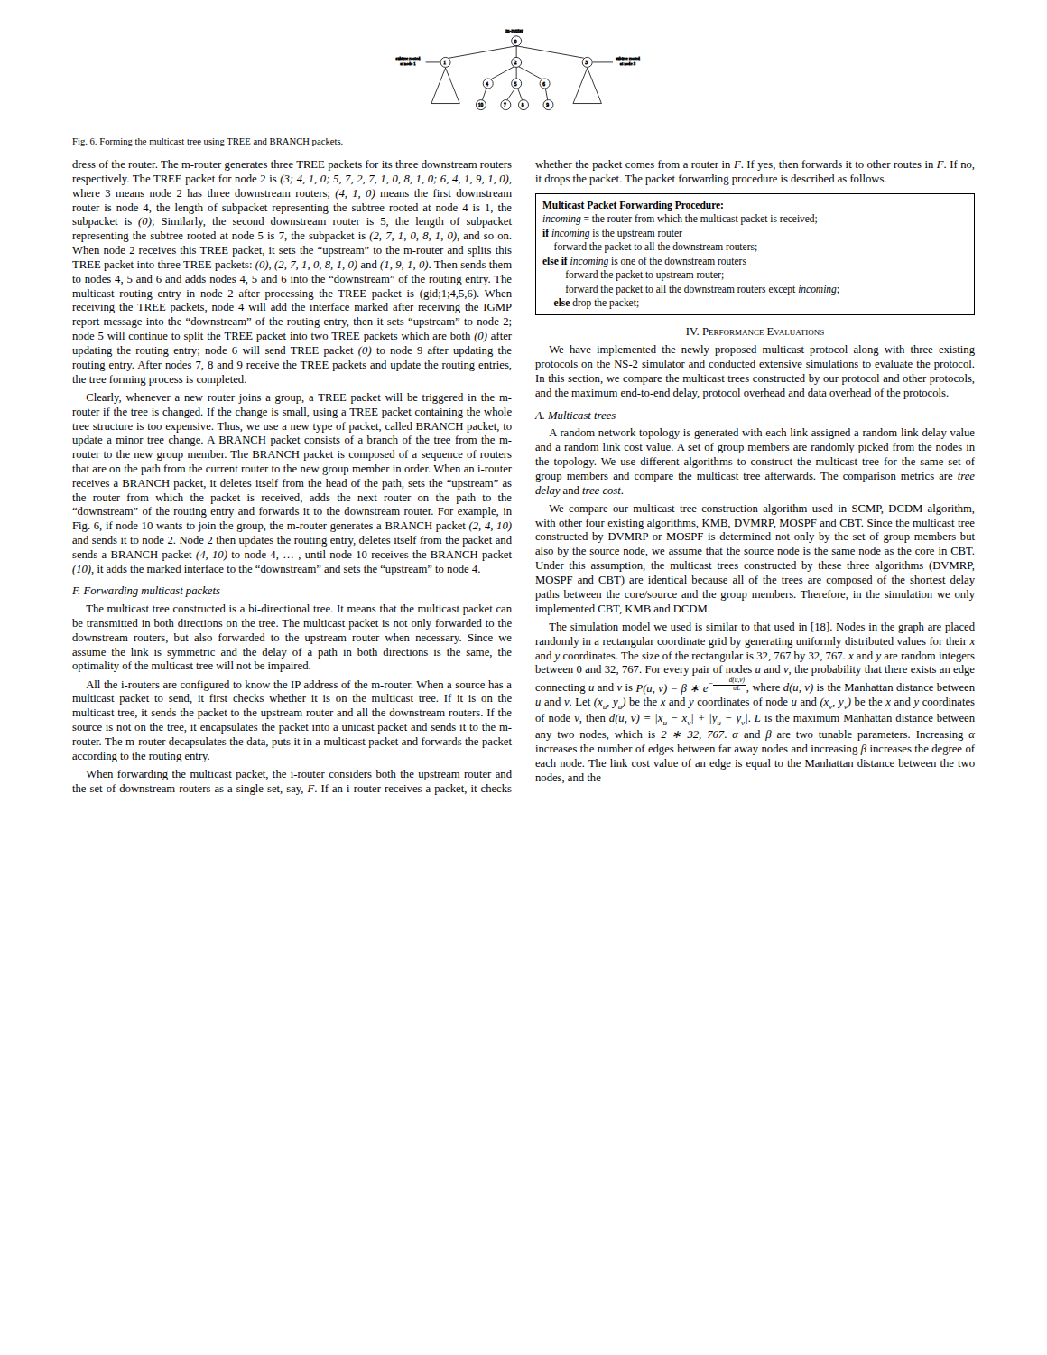Fig. 6. Forming the multicast tree using TREE and BRANCH packets.
dress of the router. The m-router generates three TREE packets for its three downstream routers respectively. The TREE packet for node 2 is (3; 4, 1, 0; 5, 7, 2, 7, 1, 0, 8, 1, 0; 6, 4, 1, 9, 1, 0), where 3 means node 2 has three downstream routers; (4, 1, 0) means the first downstream router is node 4, the length of subpacket representing the subtree rooted at node 4 is 1, the subpacket is (0); Similarly, the second downstream router is 5, the length of subpacket representing the subtree rooted at node 5 is 7, the subpacket is (2, 7, 1, 0, 8, 1, 0), and so on. When node 2 receives this TREE packet, it sets the “upstream” to the m-router and splits this TREE packet into three TREE packets: (0), (2, 7, 1, 0, 8, 1, 0) and (1, 9, 1, 0). Then sends them to nodes 4, 5 and 6 and adds nodes 4, 5 and 6 into the “downstream” of the routing entry. The multicast routing entry in node 2 after processing the TREE packet is (gid;1;4,5,6). When receiving the TREE packets, node 4 will add the interface marked after receiving the IGMP report message into the “downstream” of the routing entry, then it sets “upstream” to node 2; node 5 will continue to split the TREE packet into two TREE packets which are both (0) after updating the routing entry; node 6 will send TREE packet (0) to node 9 after updating the routing entry. After nodes 7, 8 and 9 receive the TREE packets and update the routing entries, the tree forming process is completed.
Clearly, whenever a new router joins a group, a TREE packet will be triggered in the m-router if the tree is changed. If the change is small, using a TREE packet containing the whole tree structure is too expensive. Thus, we use a new type of packet, called BRANCH packet, to update a minor tree change. A BRANCH packet consists of a branch of the tree from the m-router to the new group member. The BRANCH packet is composed of a sequence of routers that are on the path from the current router to the new group member in order. When an i-router receives a BRANCH packet, it deletes itself from the head of the path, sets the “upstream” as the router from which the packet is received, adds the next router on the path to the “downstream” of the routing entry and forwards it to the downstream router. For example, in Fig. 6, if node 10 wants to join the group, the m-router generates a BRANCH packet (2, 4, 10) and sends it to node 2. Node 2 then updates the routing entry, deletes itself from the packet and sends a BRANCH packet (4, 10) to node 4, … , until node 10 receives the BRANCH packet (10), it adds the marked interface to the “downstream” and sets the “upstream” to node 4.
F. Forwarding multicast packets
The multicast tree constructed is a bi-directional tree. It means that the multicast packet can be transmitted in both directions on the tree. The multicast packet is not only forwarded to the downstream routers, but also forwarded to the upstream router when necessary. Since we assume the link is symmetric and the delay of a path in both directions is the same, the optimality of the multicast tree will not be impaired.
All the i-routers are configured to know the IP address of the m-router. When a source has a multicast packet to send, it first checks whether it is on the multicast tree. If it is on the multicast tree, it sends the packet to the upstream router and all the downstream routers. If the source is not on the tree, it encapsulates the packet into a unicast packet and sends it to the m-router. The m-router decapsulates the data, puts it in a multicast packet and forwards the packet according to the routing entry.
When forwarding the multicast packet, the i-router considers both the upstream router and the set of downstream routers as a single set, say, F. If an i-router receives a packet, it checks whether the packet comes from a router in F. If yes, then forwards it to other routes in F. If no, it drops the packet. The packet forwarding procedure is described as follows.
Multicast Packet Forwarding Procedure: incoming = the router from which the multicast packet is received; if incoming is the upstream router forward the packet to all the downstream routers; else if incoming is one of the downstream routers forward the packet to upstream router; forward the packet to all the downstream routers except incoming; else drop the packet;
IV. Performance Evaluations
We have implemented the newly proposed multicast protocol along with three existing protocols on the NS-2 simulator and conducted extensive simulations to evaluate the protocol. In this section, we compare the multicast trees constructed by our protocol and other protocols, and the maximum end-to-end delay, protocol overhead and data overhead of the protocols.
A. Multicast trees
A random network topology is generated with each link assigned a random link delay value and a random link cost value. A set of group members are randomly picked from the nodes in the topology. We use different algorithms to construct the multicast tree for the same set of group members and compare the multicast tree afterwards. The comparison metrics are tree delay and tree cost.
We compare our multicast tree construction algorithm used in SCMP, DCDM algorithm, with other four existing algorithms, KMB, DVMRP, MOSPF and CBT. Since the multicast tree constructed by DVMRP or MOSPF is determined not only by the set of group members but also by the source node, we assume that the source node is the same node as the core in CBT. Under this assumption, the multicast trees constructed by these three algorithms (DVMRP, MOSPF and CBT) are identical because all of the trees are composed of the shortest delay paths between the core/source and the group members. Therefore, in the simulation we only implemented CBT, KMB and DCDM.
The simulation model we used is similar to that used in [18]. Nodes in the graph are placed randomly in a rectangular coordinate grid by generating uniformly distributed values for their x and y coordinates. The size of the rectangular is 32, 767 by 32, 767. x and y are random integers between 0 and 32, 767. For every pair of nodes u and v, the probability that there exists an edge connecting u and v is P(u, v) = β ∗ e−d(u,v) αL, where d(u, v) is the Manhattan distance between u and v. Let (xu, yu) be the x and y coordinates of node u and (xv, yv) be the x and y coordinates of node v, then d(u, v) = |xu − xv| + |yu − yv|. L is the maximum Manhattan distance between any two nodes, which is 2 ∗ 32, 767. α and β are two tunable parameters. Increasing α increases the number of edges between far away nodes and increasing β increases the degree of each node. The link cost value of an edge is equal to the Manhattan distance between the two nodes, and the